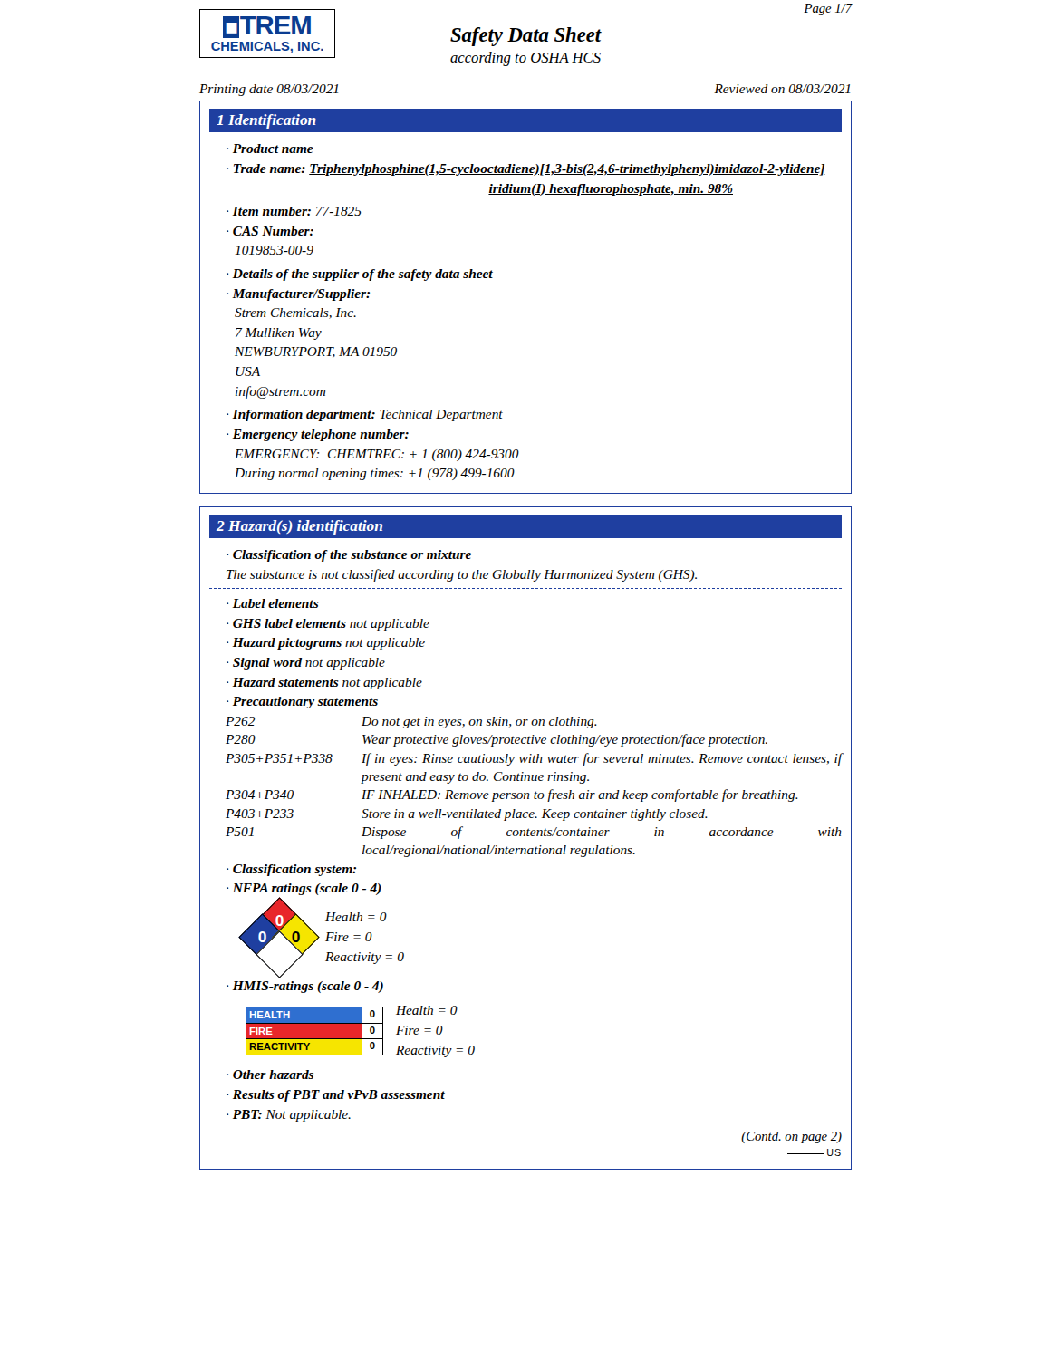Page 1/7
■TREM CHEMICALS, INC.
Safety Data Sheet
according to OSHA HCS
Printing date 08/03/2021
Reviewed on 08/03/2021
1 Identification
· Product name
· Trade name: Triphenylphosphine(1,5-cyclooctadiene)[1,3-bis(2,4,6-trimethylphenyl)imidazol-2-ylidene]
iridium(I) hexafluorophosphate, min. 98%
· Item number: 77-1825
· CAS Number:
1019853-00-9
· Details of the supplier of the safety data sheet
· Manufacturer/Supplier:
Strem Chemicals, Inc.
7 Mulliken Way
NEWBURYPORT, MA 01950
USA
info@strem.com
· Information department: Technical Department
· Emergency telephone number:
EMERGENCY: CHEMTREC: + 1 (800) 424-9300
During normal opening times: +1 (978) 499-1600
2 Hazard(s) identification
· Classification of the substance or mixture
The substance is not classified according to the Globally Harmonized System (GHS).
· Label elements
· GHS label elements not applicable
· Hazard pictograms not applicable
· Signal word not applicable
· Hazard statements not applicable
· Precautionary statements
| P262 | Do not get in eyes, on skin, or on clothing. |
| P280 | Wear protective gloves/protective clothing/eye protection/face protection. |
| P305+P351+P338 | If in eyes: Rinse cautiously with water for several minutes. Remove contact lenses, if present and easy to do. Continue rinsing. |
| P304+P340 | IF INHALED: Remove person to fresh air and keep comfortable for breathing. |
| P403+P233 | Store in a well-ventilated place. Keep container tightly closed. |
| P501 | Dispose of contents/container in accordance with local/regional/national/international regulations. |
· Classification system:
· NFPA ratings (scale 0 - 4)
0
0
0
Health = 0
Fire = 0
Reactivity = 0
· HMIS-ratings (scale 0 - 4)
HEALTH
0
FIRE
0
REACTIVITY
0
Health = 0
Fire = 0
Reactivity = 0
· Other hazards
· Results of PBT and vPvB assessment
· PBT: Not applicable.
(Contd. on page 2)
US